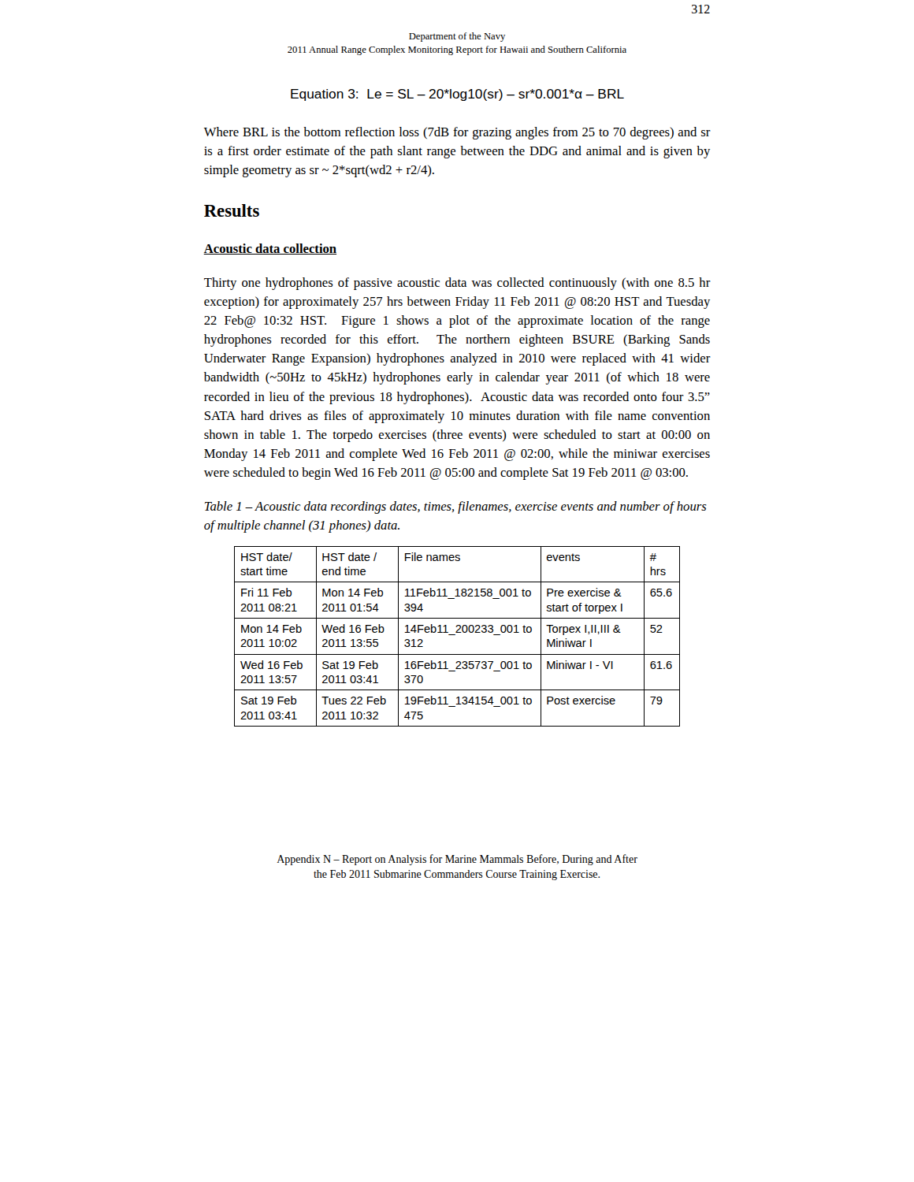312
Department of the Navy
2011 Annual Range Complex Monitoring Report for Hawaii and Southern California
Equation 3: Le = SL – 20*log10(sr) – sr*0.001*α – BRL
Where BRL is the bottom reflection loss (7dB for grazing angles from 25 to 70 degrees) and sr is a first order estimate of the path slant range between the DDG and animal and is given by simple geometry as sr ~ 2*sqrt(wd2 + r2/4).
Results
Acoustic data collection
Thirty one hydrophones of passive acoustic data was collected continuously (with one 8.5 hr exception) for approximately 257 hrs between Friday 11 Feb 2011 @ 08:20 HST and Tuesday 22 Feb@ 10:32 HST. Figure 1 shows a plot of the approximate location of the range hydrophones recorded for this effort. The northern eighteen BSURE (Barking Sands Underwater Range Expansion) hydrophones analyzed in 2010 were replaced with 41 wider bandwidth (~50Hz to 45kHz) hydrophones early in calendar year 2011 (of which 18 were recorded in lieu of the previous 18 hydrophones). Acoustic data was recorded onto four 3.5” SATA hard drives as files of approximately 10 minutes duration with file name convention shown in table 1. The torpedo exercises (three events) were scheduled to start at 00:00 on Monday 14 Feb 2011 and complete Wed 16 Feb 2011 @ 02:00, while the miniwar exercises were scheduled to begin Wed 16 Feb 2011 @ 05:00 and complete Sat 19 Feb 2011 @ 03:00.
Table 1 – Acoustic data recordings dates, times, filenames, exercise events and number of hours of multiple channel (31 phones) data.
| HST date/ start time | HST date / end time | File names | events | # hrs |
| --- | --- | --- | --- | --- |
| Fri 11 Feb 2011 08:21 | Mon 14 Feb 2011 01:54 | 11Feb11_182158_001 to 394 | Pre exercise & start of torpex I | 65.6 |
| Mon 14 Feb 2011 10:02 | Wed 16 Feb 2011 13:55 | 14Feb11_200233_001 to 312 | Torpex I,II,III & Miniwar I | 52 |
| Wed 16 Feb 2011 13:57 | Sat 19 Feb 2011 03:41 | 16Feb11_235737_001 to 370 | Miniwar I - VI | 61.6 |
| Sat 19 Feb 2011 03:41 | Tues 22 Feb 2011 10:32 | 19Feb11_134154_001 to 475 | Post exercise | 79 |
Appendix N – Report on Analysis for Marine Mammals Before, During and After
the Feb 2011 Submarine Commanders Course Training Exercise.